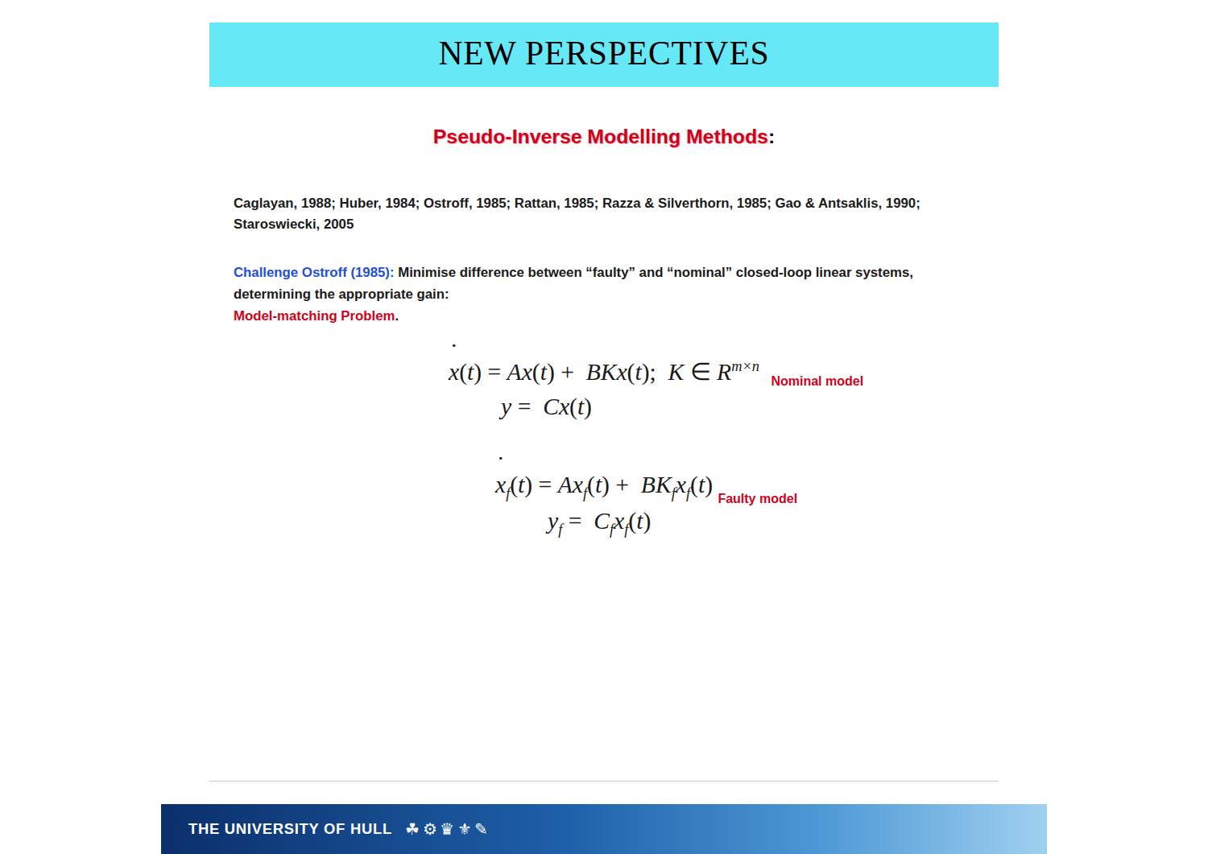NEW PERSPECTIVES
Pseudo-Inverse Modelling Methods:
Caglayan, 1988; Huber, 1984; Ostroff, 1985; Rattan, 1985; Razza & Silverthorn, 1985; Gao & Antsaklis, 1990; Staroswiecki, 2005
Challenge Ostroff (1985): Minimise difference between “faulty” and “nominal” closed-loop linear systems, determining the appropriate gain:
Model-matching Problem.
x(t) = Ax(t) + BKx(t); K ∈ Rm×n y = Cx(t)
Nominal model
xf(t) = Axf(t) + BKfxf(t) yf = Cfxf(t)
Faulty model
THE UNIVERSITY OF HULL ☘⚙♛⚜✎